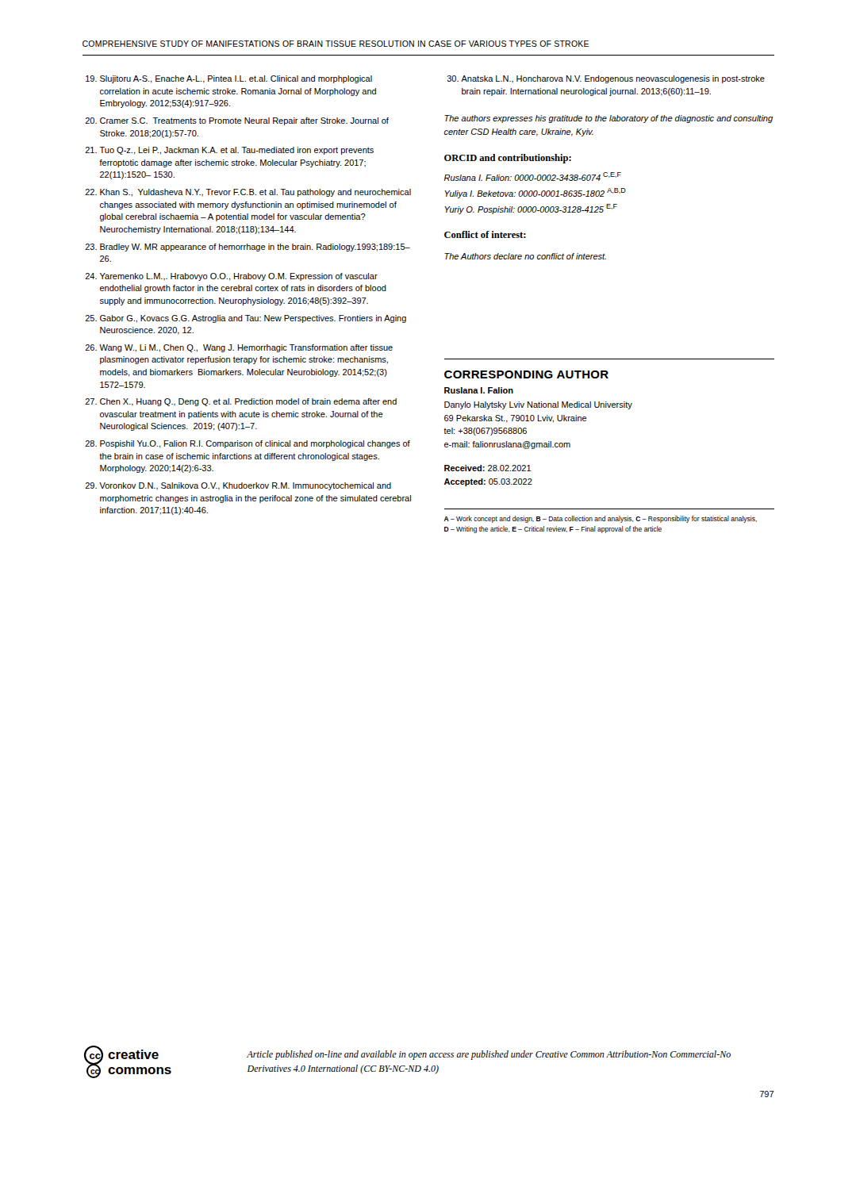Comprehensive study of manifestations of brain tissue resolution in case of various types of stroke
Slujitoru A-S., Enache A-L., Pintea I.L. et.al. Clinical and morphplogical correlation in acute ischemic stroke. Romania Jornal of Morphology and Embryology. 2012;53(4):917–926.
Cramer S.C. Treatments to Promote Neural Repair after Stroke. Journal of Stroke. 2018;20(1):57-70.
Tuo Q-z., Lei P., Jackman K.A. et al. Tau-mediated iron export prevents ferroptotic damage after ischemic stroke. Molecular Psychiatry. 2017; 22(11):1520– 1530.
Khan S., Yuldasheva N.Y., Trevor F.C.B. et al. Tau pathology and neurochemical changes associated with memory dysfunctionin an optimised murinemodel of global cerebral ischaemia – A potential model for vascular dementia? Neurochemistry International. 2018;(118);134–144.
Bradley W. MR appearance of hemorrhage in the brain. Radiology.1993;189:15–26.
Yaremenko L.M.,. Hrabovyo O.O., Hrabovy O.M. Expression of vascular endothelial growth factor in the cerebral cortex of rats in disorders of blood supply and immunocorrection. Neurophysiology. 2016;48(5):392–397.
Gabor G., Kovacs G.G. Astroglia and Tau: New Perspectives. Frontiers in Aging Neuroscience. 2020, 12.
Wang W., Li M., Chen Q., Wang J. Hemorrhagic Transformation after tissue plasminogen activator reperfusion terapy for ischemic stroke: mechanisms, models, and biomarkers Biomarkers. Molecular Neurobiology. 2014;52;(3) 1572–1579.
Chen X., Huang Q., Deng Q. et al. Prediction model of brain edema after end ovascular treatment in patients with acute is chemic stroke. Journal of the Neurological Sciences. 2019; (407):1–7.
Pospishil Yu.O., Falion R.I. Comparison of clinical and morphological changes of the brain in case of ischemic infarctions at different chronological stages. Morphology. 2020;14(2):6-33.
Voronkov D.N., Salnikova O.V., Khudoerkov R.M. Immunocytochemical and morphometric changes in astroglia in the perifocal zone of the simulated cerebral infarction. 2017;11(1):40-46.
Anatska L.N., Honcharova N.V. Endogenous neovasculogenesis in post-stroke brain repair. International neurological journal. 2013;6(60):11–19.
The authors expresses his gratitude to the laboratory of the diagnostic and consulting center CSD Health care, Ukraine, Kyiv.
ORCID and contributionship:
Ruslana I. Falion: 0000-0002-3438-6074 C,E,F
Yuliya I. Beketova: 0000-0001-8635-1802 A,B,D
Yuriy O. Pospishil: 0000-0003-3128-4125 E,F
Conflict of interest:
The Authors declare no conflict of interest.
CORRESPONDING AUTHOR
Ruslana I. Falion
Danylo Halytsky Lviv National Medical University
69 Pekarska St., 79010 Lviv, Ukraine
tel: +38(067)9568806
e-mail: falionruslana@gmail.com
Received: 28.02.2021
Accepted: 05.03.2022
A – Work concept and design, B – Data collection and analysis, C – Responsibility for statistical analysis,
D – Writing the article, E – Critical review, F – Final approval of the article
cc cc creative commons
Article published on-line and available in open access are published under Creative Common Attribution-Non Commercial-No Derivatives 4.0 International (CC BY-NC-ND 4.0)
797